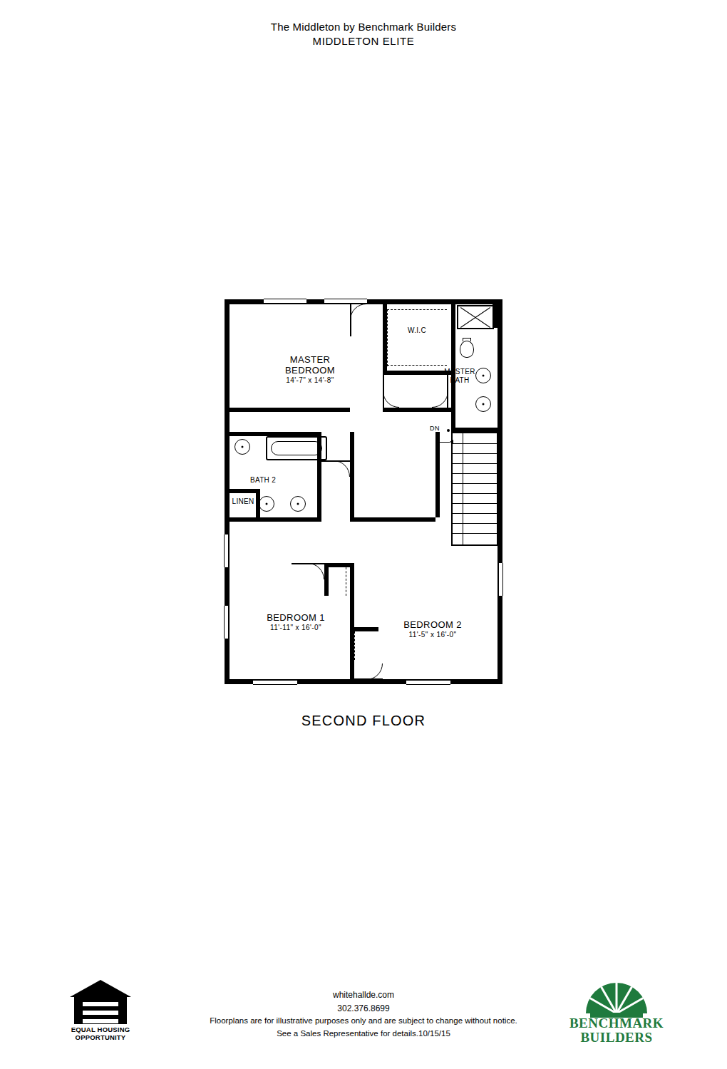The Middleton by Benchmark Builders
MIDDLETON ELITE
LINEN
DN
MASTER
BEDROOM
14'-7" x 14'-8"
W.I.C
MASTER
BATH
BATH 2
BEDROOM 1
11'-11" x 16'-0"
BEDROOM 2
11'-5" x 16'-0"
SECOND FLOOR
EQUAL HOUSING
OPPORTUNITY
whitehallde.com
302.376.8699
Floorplans are for illustrative purposes only and are subject to change without notice.
See a Sales Representative for details.10/15/15
BENCHMARK
BUILDERS